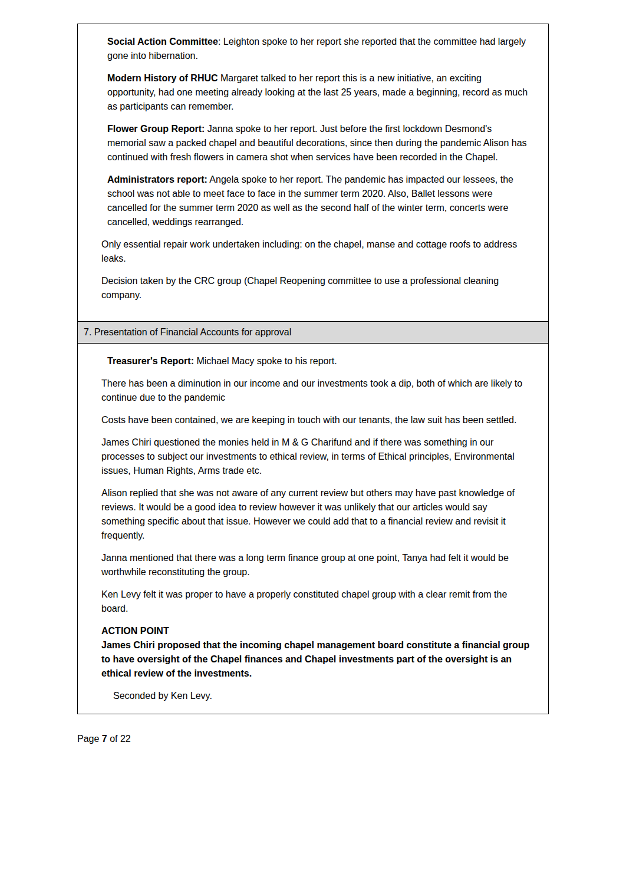Social Action Committee: Leighton spoke to her report she reported that the committee had largely gone into hibernation.
Modern History of RHUC Margaret talked to her report this is a new initiative, an exciting opportunity, had one meeting already looking at the last 25 years, made a beginning, record as much as participants can remember.
Flower Group Report: Janna spoke to her report. Just before the first lockdown Desmond's memorial saw a packed chapel and beautiful decorations, since then during the pandemic Alison has continued with fresh flowers in camera shot when services have been recorded in the Chapel.
Administrators report: Angela spoke to her report. The pandemic has impacted our lessees, the school was not able to meet face to face in the summer term 2020. Also, Ballet lessons were cancelled for the summer term 2020 as well as the second half of the winter term, concerts were cancelled, weddings rearranged.
Only essential repair work undertaken including: on the chapel, manse and cottage roofs to address leaks.
Decision taken by the CRC group (Chapel Reopening committee to use a professional cleaning company.
7. Presentation of Financial Accounts for approval
Treasurer's Report: Michael Macy spoke to his report.
There has been a diminution in our income and our investments took a dip, both of which are likely to continue due to the pandemic
Costs have been contained, we are keeping in touch with our tenants, the law suit has been settled.
James Chiri questioned the monies held in M & G Charifund and if there was something in our processes to subject our investments to ethical review, in terms of Ethical principles, Environmental issues, Human Rights, Arms trade etc.
Alison replied that she was not aware of any current review but others may have past knowledge of reviews. It would be a good idea to review however it was unlikely that our articles would say something specific about that issue. However we could add that to a financial review and revisit it frequently.
Janna mentioned that there was a long term finance group at one point, Tanya had felt it would be worthwhile reconstituting the group.
Ken Levy felt it was proper to have a properly constituted chapel group with a clear remit from the board.
ACTION POINT
James Chiri proposed that the incoming chapel management board constitute a financial group to have oversight of the Chapel finances and Chapel investments part of the oversight is an ethical review of the investments.
Seconded by Ken Levy.
Page 7 of 22